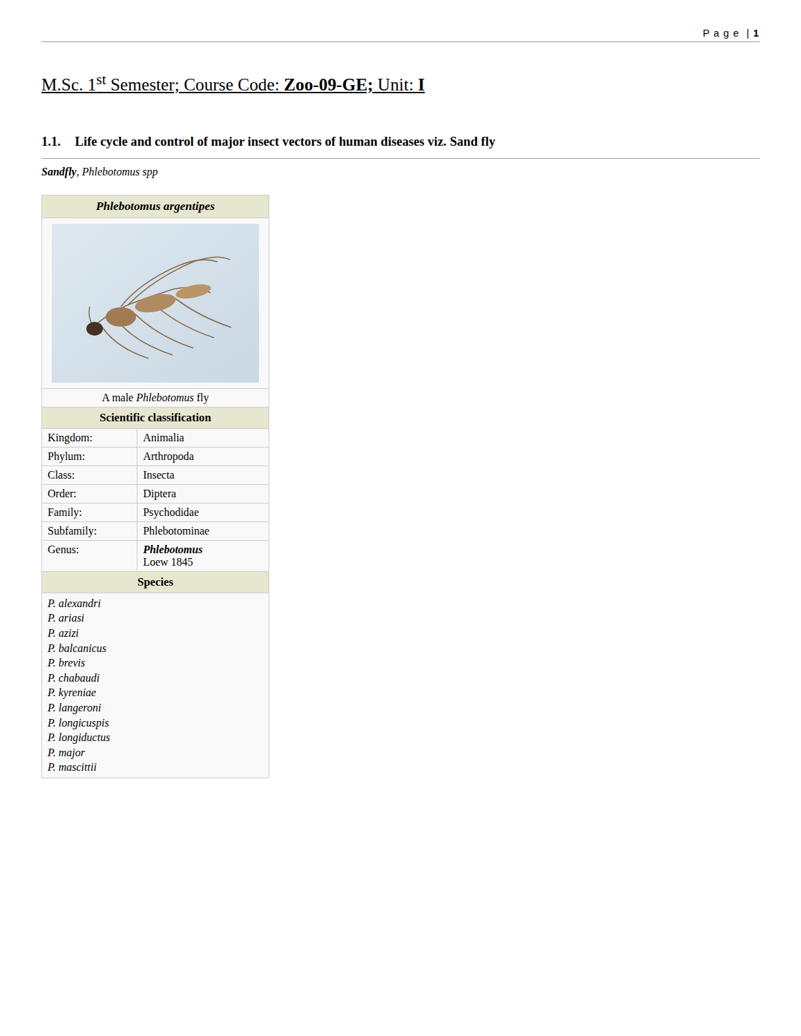P a g e | 1
M.Sc. 1st Semester; Course Code: Zoo-09-GE; Unit: I
1.1. Life cycle and control of major insect vectors of human diseases viz. Sand fly
Sandfly, Phlebotomus spp
| Phlebotomus argentipes |
| --- |
| A male Phlebotomus fly |
| Scientific classification |
| Kingdom: | Animalia |
| Phylum: | Arthropoda |
| Class: | Insecta |
| Order: | Diptera |
| Family: | Psychodidae |
| Subfamily: | Phlebotominae |
| Genus: | Phlebotomus Loew 1845 |
| Species |
| P. alexandri P. ariasi P. azizi P. balcanicus P. brevis P. chabaudi P. kyreniae P. langeroni P. longicuspis P. longiductus P. major P. mascittii |